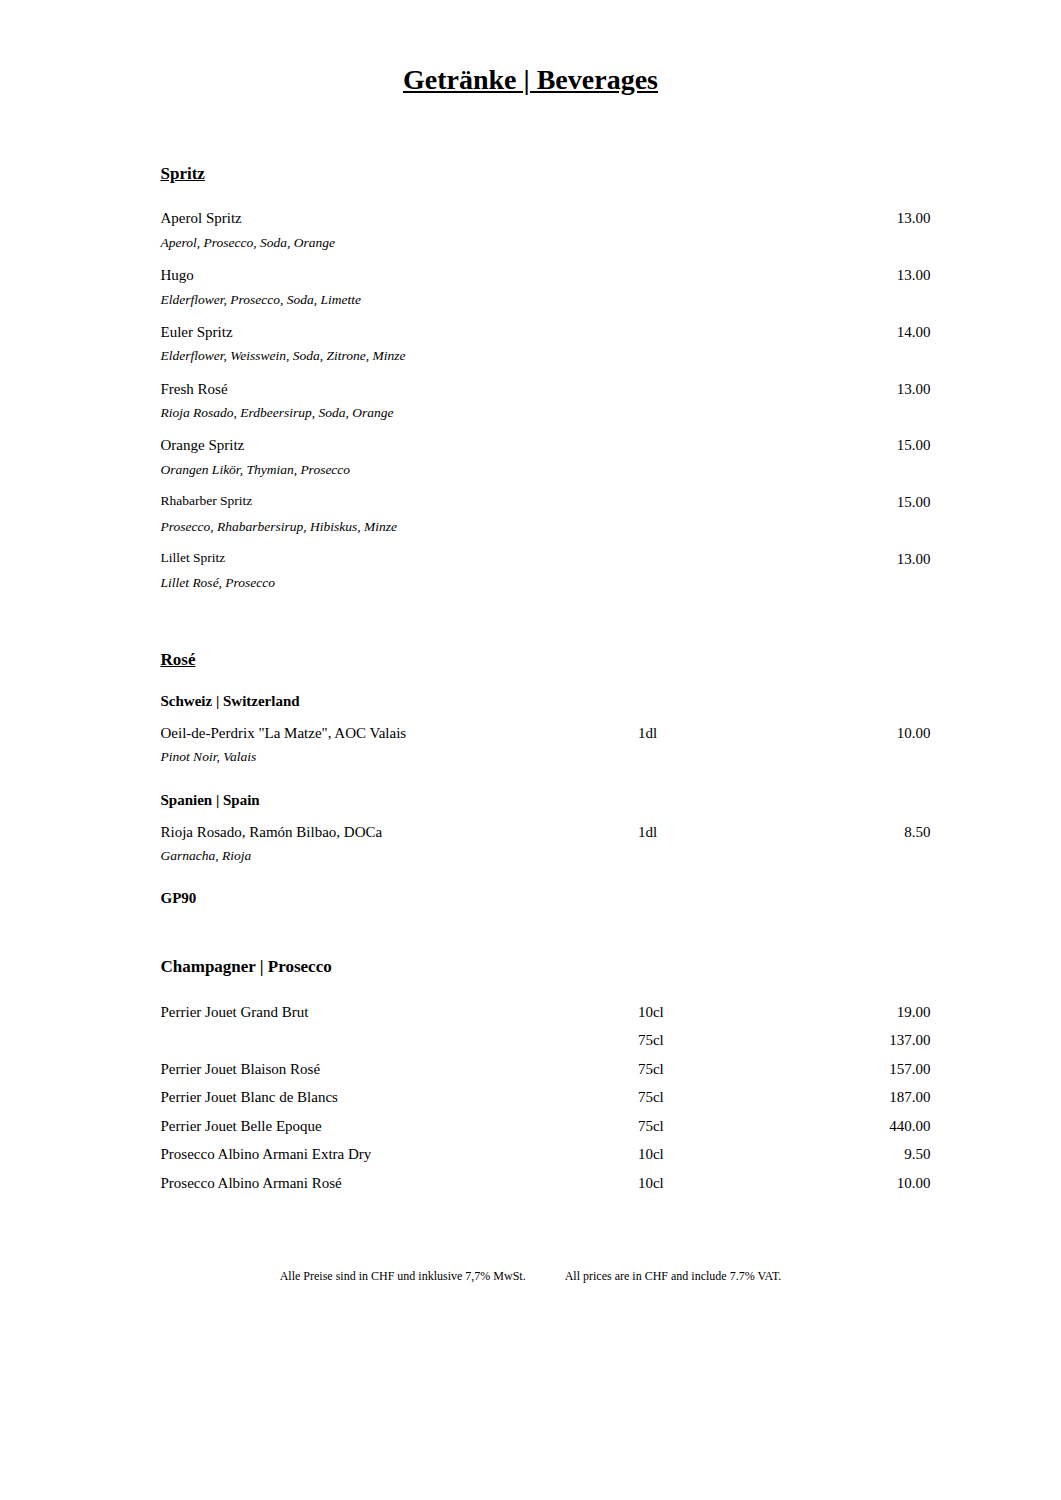Getränke | Beverages
Spritz
| Aperol Spritz | | 13.00 |
| Aperol, Prosecco, Soda, Orange |
| Hugo | | 13.00 |
| Elderflower, Prosecco, Soda, Limette |
| Euler Spritz | | 14.00 |
| Elderflower, Weisswein, Soda, Zitrone, Minze |
| Fresh Rosé | | 13.00 |
| Rioja Rosado, Erdbeersirup, Soda, Orange |
| Orange Spritz | | 15.00 |
| Orangen Likör, Thymian, Prosecco |
| Rhabarber Spritz | | 15.00 |
| Prosecco, Rhabarbersirup, Hibiskus, Minze |
| Lillet Spritz | | 13.00 |
| Lillet Rosé, Prosecco |
Rosé
Schweiz | Switzerland
| Oeil-de-Perdrix "La Matze", AOC Valais | 1dl | 10.00 |
| Pinot Noir, Valais |
Spanien | Spain
| Rioja Rosado, Ramón Bilbao, DOCa | 1dl | 8.50 |
| Garnacha, Rioja |
GP90
Champagner | Prosecco
| Perrier Jouet Grand Brut | 10cl | 19.00 |
| | 75cl | 137.00 |
| Perrier Jouet Blaison Rosé | 75cl | 157.00 |
| Perrier Jouet Blanc de Blancs | 75cl | 187.00 |
| Perrier Jouet Belle Epoque | 75cl | 440.00 |
| Prosecco Albino Armani Extra Dry | 10cl | 9.50 |
| Prosecco Albino Armani Rosé | 10cl | 10.00 |
Alle Preise sind in CHF und inklusive 7,7% MwSt. All prices are in CHF and include 7.7% VAT.